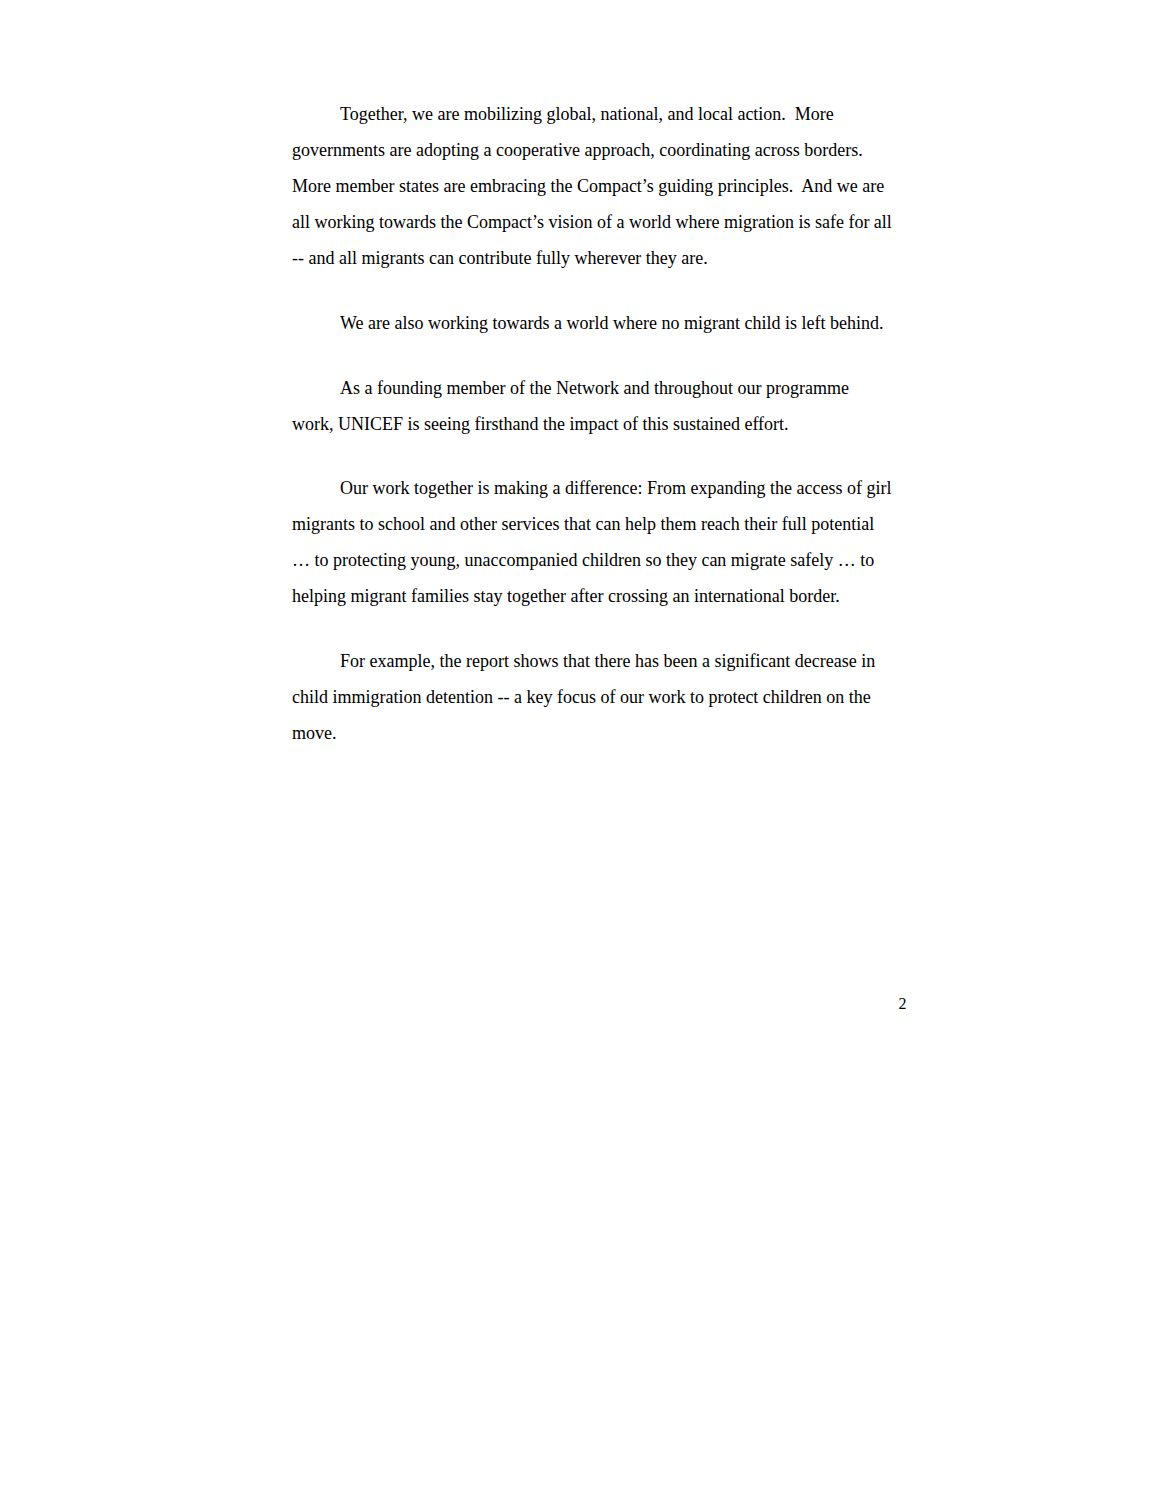Together, we are mobilizing global, national, and local action. More governments are adopting a cooperative approach, coordinating across borders. More member states are embracing the Compact’s guiding principles. And we are all working towards the Compact’s vision of a world where migration is safe for all -- and all migrants can contribute fully wherever they are.
We are also working towards a world where no migrant child is left behind.
As a founding member of the Network and throughout our programme work, UNICEF is seeing firsthand the impact of this sustained effort.
Our work together is making a difference: From expanding the access of girl migrants to school and other services that can help them reach their full potential … to protecting young, unaccompanied children so they can migrate safely … to helping migrant families stay together after crossing an international border.
For example, the report shows that there has been a significant decrease in child immigration detention -- a key focus of our work to protect children on the move.
2